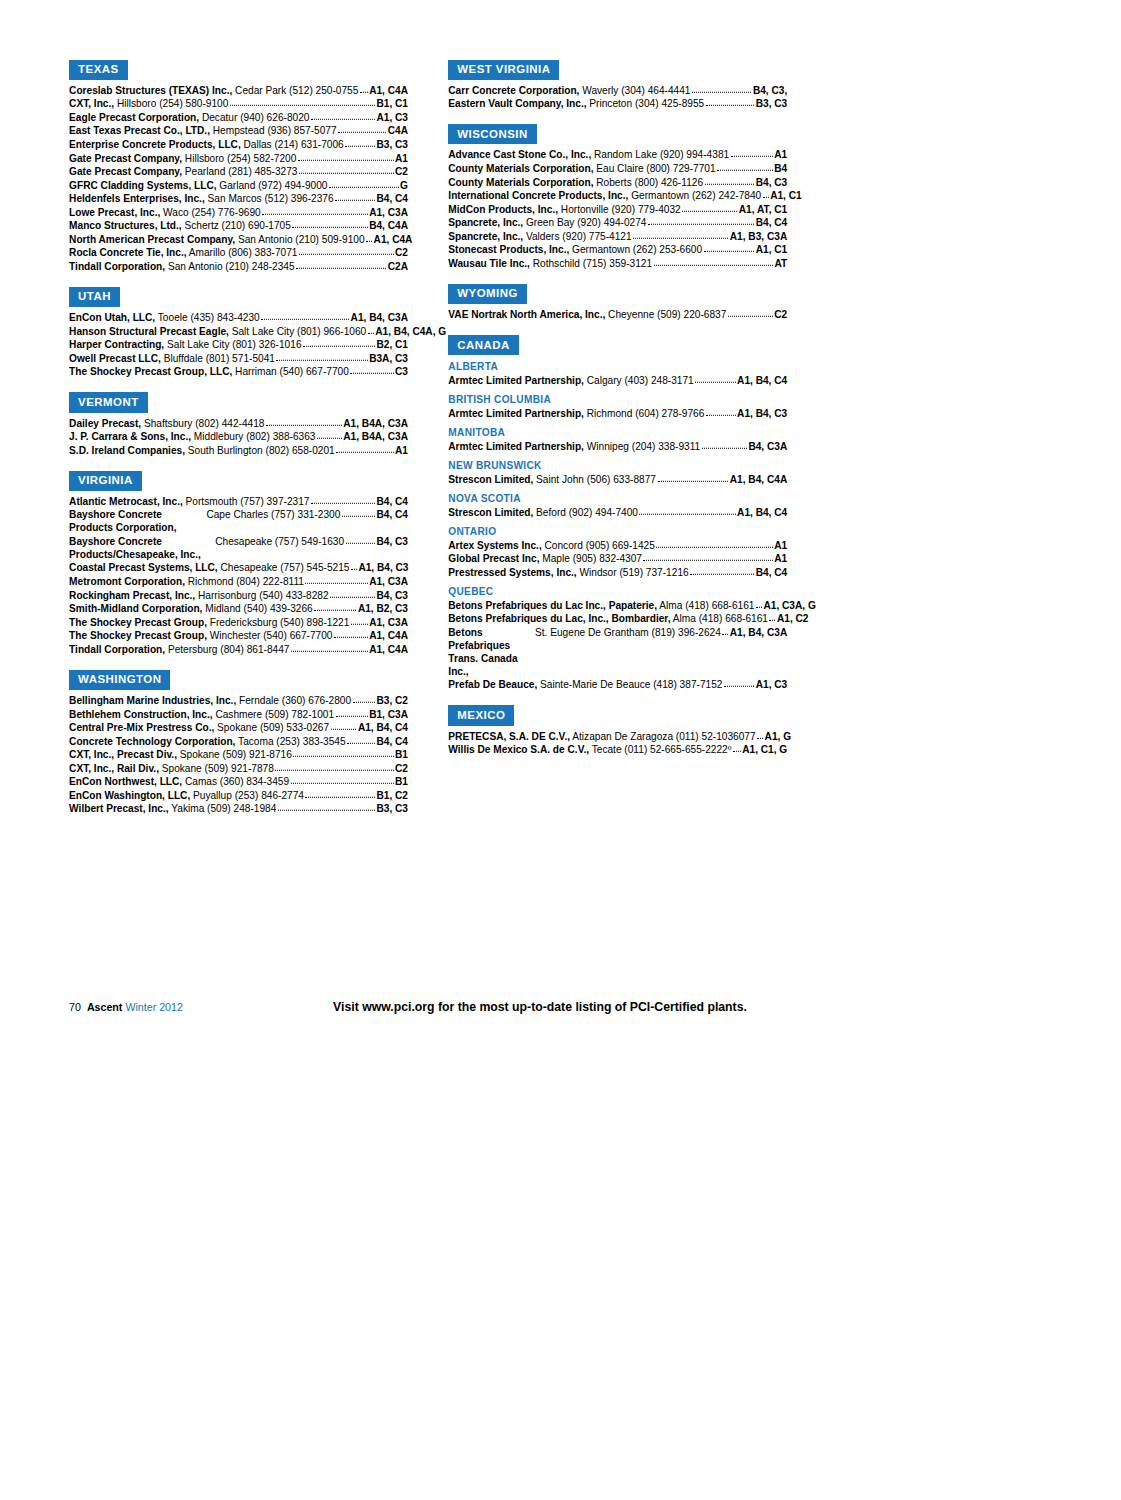Texas
Coreslab Structures (TEXAS) Inc., Cedar Park (512) 250-0755 A1, C4A
CXT, Inc., Hillsboro (254) 580-9100 B1, C1
Eagle Precast Corporation, Decatur (940) 626-8020 A1, C3
East Texas Precast Co., LTD., Hempstead (936) 857-5077 C4A
Enterprise Concrete Products, LLC, Dallas (214) 631-7006 B3, C3
Gate Precast Company, Hillsboro (254) 582-7200 A1
Gate Precast Company, Pearland (281) 485-3273 C2
GFRC Cladding Systems, LLC, Garland (972) 494-9000 G
Heldenfels Enterprises, Inc., San Marcos (512) 396-2376 B4, C4
Lowe Precast, Inc., Waco (254) 776-9690 A1, C3A
Manco Structures, Ltd., Schertz (210) 690-1705 B4, C4A
North American Precast Company, San Antonio (210) 509-9100 A1, C4A
Rocla Concrete Tie, Inc., Amarillo (806) 383-7071 C2
Tindall Corporation, San Antonio (210) 248-2345 C2A
Utah
EnCon Utah, LLC, Tooele (435) 843-4230 A1, B4, C3A
Hanson Structural Precast Eagle, Salt Lake City (801) 966-1060 A1, B4, C4A, G
Harper Contracting, Salt Lake City (801) 326-1016 B2, C1
Owell Precast LLC, Bluffdale (801) 571-5041 B3A, C3
The Shockey Precast Group, LLC, Harriman (540) 667-7700 C3
Vermont
Dailey Precast, Shaftsbury (802) 442-4418 A1, B4A, C3A
J. P. Carrara & Sons, Inc., Middlebury (802) 388-6363 A1, B4A, C3A
S.D. Ireland Companies, South Burlington (802) 658-0201 A1
Virginia
Atlantic Metrocast, Inc., Portsmouth (757) 397-2317 B4, C4
Bayshore Concrete Products Corporation, Cape Charles (757) 331-2300 B4, C4
Bayshore Concrete Products/Chesapeake, Inc., Chesapeake (757) 549-1630 B4, C3
Coastal Precast Systems, LLC, Chesapeake (757) 545-5215 A1, B4, C3
Metromont Corporation, Richmond (804) 222-8111 A1, C3A
Rockingham Precast, Inc., Harrisonburg (540) 433-8282 B4, C3
Smith-Midland Corporation, Midland (540) 439-3266 A1, B2, C3
The Shockey Precast Group, Fredericksburg (540) 898-1221 A1, C3A
The Shockey Precast Group, Winchester (540) 667-7700 A1, C4A
Tindall Corporation, Petersburg (804) 861-8447 A1, C4A
Washington
Bellingham Marine Industries, Inc., Ferndale (360) 676-2800 B3, C2
Bethlehem Construction, Inc., Cashmere (509) 782-1001 B1, C3A
Central Pre-Mix Prestress Co., Spokane (509) 533-0267 A1, B4, C4
Concrete Technology Corporation, Tacoma (253) 383-3545 B4, C4
CXT, Inc., Precast Div., Spokane (509) 921-8716 B1
CXT, Inc., Rail Div., Spokane (509) 921-7878 C2
EnCon Northwest, LLC, Camas (360) 834-3459 B1
EnCon Washington, LLC, Puyallup (253) 846-2774 B1, C2
Wilbert Precast, Inc., Yakima (509) 248-1984 B3, C3
West Virginia
Carr Concrete Corporation, Waverly (304) 464-4441 B4, C3,
Eastern Vault Company, Inc., Princeton (304) 425-8955 B3, C3
Wisconsin
Advance Cast Stone Co., Inc., Random Lake (920) 994-4381 A1
County Materials Corporation, Eau Claire (800) 729-7701 B4
County Materials Corporation, Roberts (800) 426-1126 B4, C3
International Concrete Products, Inc., Germantown (262) 242-7840 A1, C1
MidCon Products, Inc., Hortonville (920) 779-4032 A1, AT, C1
Spancrete, Inc., Green Bay (920) 494-0274 B4, C4
Spancrete, Inc., Valders (920) 775-4121 A1, B3, C3A
Stonecast Products, Inc., Germantown (262) 253-6600 A1, C1
Wausau Tile Inc., Rothschild (715) 359-3121 AT
Wyoming
VAE Nortrak North America, Inc., Cheyenne (509) 220-6837 C2
Canada
Alberta
Armtec Limited Partnership, Calgary (403) 248-3171 A1, B4, C4
British Columbia
Armtec Limited Partnership, Richmond (604) 278-9766 A1, B4, C3
Manitoba
Armtec Limited Partnership, Winnipeg (204) 338-9311 B4, C3A
New Brunswick
Strescon Limited, Saint John (506) 633-8877 A1, B4, C4A
Nova Scotia
Strescon Limited, Beford (902) 494-7400 A1, B4, C4
Ontario
Artex Systems Inc., Concord (905) 669-1425 A1
Global Precast Inc, Maple (905) 832-4307 A1
Prestressed Systems, Inc., Windsor (519) 737-1216 B4, C4
Quebec
Betons Prefabriques du Lac Inc., Papaterie, Alma (418) 668-6161 A1, C3A, G
Betons Prefabriques du Lac, Inc., Bombardier, Alma (418) 668-6161 A1, C2
Betons Prefabriques Trans. Canada Inc., St. Eugene De Grantham (819) 396-2624 A1, B4, C3A
Prefab De Beauce, Sainte-Marie De Beauce (418) 387-7152 A1, C3
Mexico
PRETECSA, S.A. DE C.V., Atizapan De Zaragoza (011) 52-1036077 A1, G
Willis De Mexico S.A. de C.V., Tecate (011) 52-665-655-2222º A1, C1, G
70 Ascent Winter 2012
Visit www.pci.org for the most up-to-date listing of PCI-Certified plants.